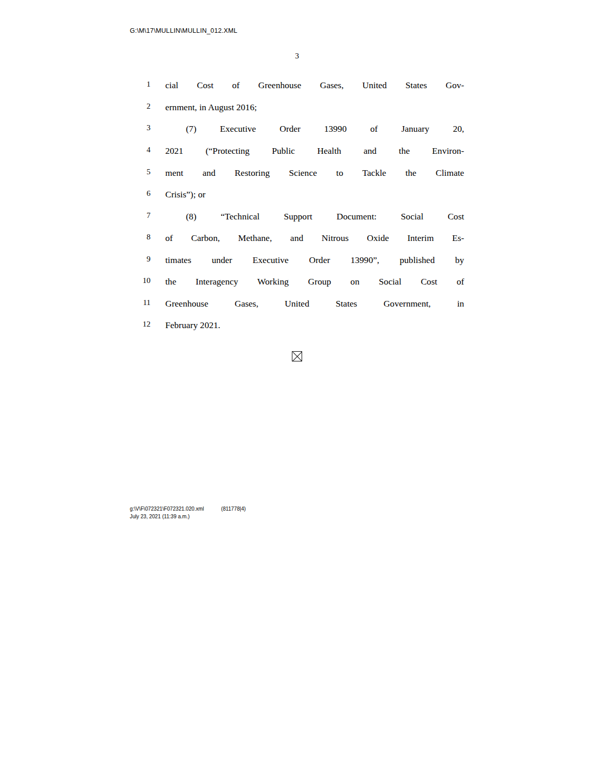G:\M\17\MULLIN\MULLIN_012.XML
3
cial Cost of Greenhouse Gases, United States Gov-
ernment, in August 2016;
(7) Executive Order 13990 of January 20,
2021 (“Protecting Public Health and the Environ-
ment and Restoring Science to Tackle the Climate
Crisis”); or
(8) “Technical Support Document: Social Cost
of Carbon, Methane, and Nitrous Oxide Interim Es-
timates under Executive Order 13990”, published by
the Interagency Working Group on Social Cost of
Greenhouse Gases, United States Government, in
February 2021.
g:\V\F\072321\F072321.020.xml (811778|4)
July 23, 2021 (11:39 a.m.)